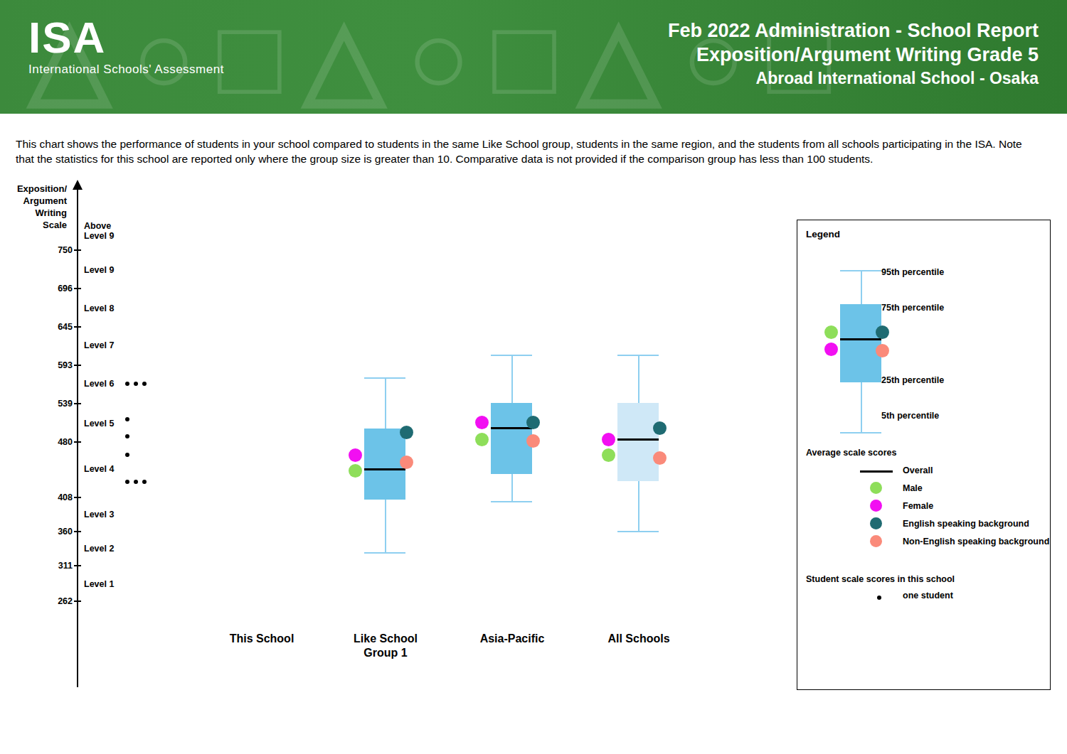△○□△○□△○□
ISA
International Schools' Assessment
Feb 2022 Administration - School Report
Exposition/Argument Writing Grade 5
Abroad International School - Osaka
This chart shows the performance of students in your school compared to students in the same Like School group, students in the same region, and the students from all schools participating in the ISA. Note that the statistics for this school are reported only where the group size is greater than 10. Comparative data is not provided if the comparison group has less than 100 students.
Exposition/
Argument
Writing
Scale
750
696
645
593
539
480
408
360
311
262
Above
Level 9
Level 9
Level 8
Level 7
Level 6
Level 5
Level 4
Level 3
Level 2
Level 1
This School
Like School
Group 1
Asia-Pacific
All Schools
Legend
95th percentile
75th percentile
25th percentile
5th percentile
Average scale scores
Overall
Male
Female
English speaking background
Non-English speaking background
Student scale scores in this school
one student